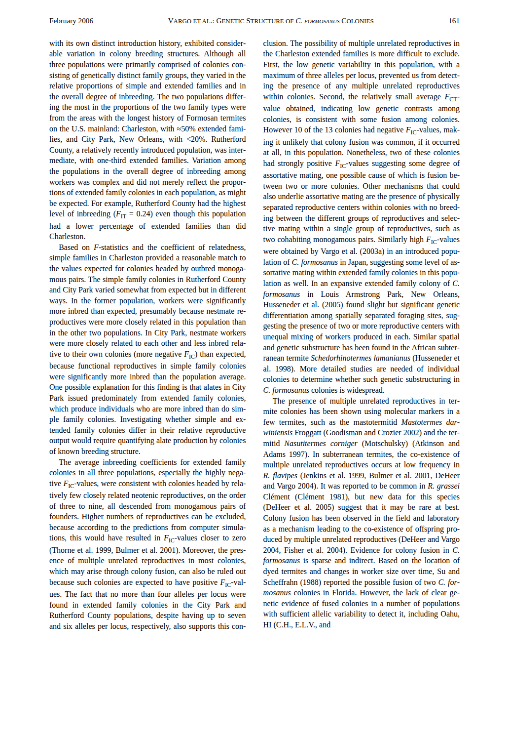February 2006 VARGO ET AL.: GENETIC STRUCTURE OF C. formosanus COLONIES 161
with its own distinct introduction history, exhibited considerable variation in colony breeding structures. Although all three populations were primarily comprised of colonies consisting of genetically distinct family groups, they varied in the relative proportions of simple and extended families and in the overall degree of inbreeding. The two populations differing the most in the proportions of the two family types were from the areas with the longest history of Formosan termites on the U.S. mainland: Charleston, with ≈50% extended families, and City Park, New Orleans, with <20%. Rutherford County, a relatively recently introduced population, was intermediate, with one-third extended families. Variation among the populations in the overall degree of inbreeding among workers was complex and did not merely reflect the proportions of extended family colonies in each population, as might be expected. For example, Rutherford County had the highest level of inbreeding (FIT = 0.24) even though this population had a lower percentage of extended families than did Charleston.
Based on F-statistics and the coefficient of relatedness, simple families in Charleston provided a reasonable match to the values expected for colonies headed by outbred monogamous pairs. The simple family colonies in Rutherford County and City Park varied somewhat from expected but in different ways. In the former population, workers were significantly more inbred than expected, presumably because nestmate reproductives were more closely related in this population than in the other two populations. In City Park, nestmate workers were more closely related to each other and less inbred relative to their own colonies (more negative FIC) than expected, because functional reproductives in simple family colonies were significantly more inbred than the population average. One possible explanation for this finding is that alates in City Park issued predominately from extended family colonies, which produce individuals who are more inbred than do simple family colonies. Investigating whether simple and extended family colonies differ in their relative reproductive output would require quantifying alate production by colonies of known breeding structure.
The average inbreeding coefficients for extended family colonies in all three populations, especially the highly negative FIC-values, were consistent with colonies headed by relatively few closely related neotenic reproductives, on the order of three to nine, all descended from monogamous pairs of founders. Higher numbers of reproductives can be excluded, because according to the predictions from computer simulations, this would have resulted in FIC-values closer to zero (Thorne et al. 1999, Bulmer et al. 2001). Moreover, the presence of multiple unrelated reproductives in most colonies, which may arise through colony fusion, can also be ruled out because such colonies are expected to have positive FIC-values. The fact that no more than four alleles per locus were found in extended family colonies in the City Park and Rutherford County populations, despite having up to seven and six alleles per locus, respectively, also supports this conclusion. The possibility of multiple unrelated reproductives in the Charleston extended families is more difficult to exclude. First, the low genetic variability in this population, with a maximum of three alleles per locus, prevented us from detecting the presence of any multiple unrelated reproductives within colonies. Second, the relatively small average FCT-value obtained, indicating low genetic contrasts among colonies, is consistent with some fusion among colonies. However 10 of the 13 colonies had negative FIC-values, making it unlikely that colony fusion was common, if it occurred at all, in this population. Nonetheless, two of these colonies had strongly positive FIC-values suggesting some degree of assortative mating, one possible cause of which is fusion between two or more colonies. Other mechanisms that could also underlie assortative mating are the presence of physically separated reproductive centers within colonies with no breeding between the different groups of reproductives and selective mating within a single group of reproductives, such as two cohabiting monogamous pairs. Similarly high FIC-values were obtained by Vargo et al. (2003a) in an introduced population of C. formosanus in Japan, suggesting some level of assortative mating within extended family colonies in this population as well. In an expansive extended family colony of C. formosanus in Louis Armstrong Park, New Orleans, Husseneder et al. (2005) found slight but significant genetic differentiation among spatially separated foraging sites, suggesting the presence of two or more reproductive centers with unequal mixing of workers produced in each. Similar spatial and genetic substructure has been found in the African subterranean termite Schedorhinotermes lamanianus (Husseneder et al. 1998). More detailed studies are needed of individual colonies to determine whether such genetic substructuring in C. formosanus colonies is widespread.
The presence of multiple unrelated reproductives in termite colonies has been shown using molecular markers in a few termites, such as the mastotermitid Mastotermes darwiniensis Froggatt (Goodisman and Crozier 2002) and the termitid Nasutitermes corniger (Motschulsky) (Atkinson and Adams 1997). In subterranean termites, the co-existence of multiple unrelated reproductives occurs at low frequency in R. flavipes (Jenkins et al. 1999, Bulmer et al. 2001, DeHeer and Vargo 2004). It was reported to be common in R. grassei Clément (Clément 1981), but new data for this species (DeHeer et al. 2005) suggest that it may be rare at best. Colony fusion has been observed in the field and laboratory as a mechanism leading to the co-existence of offspring produced by multiple unrelated reproductives (DeHeer and Vargo 2004, Fisher et al. 2004). Evidence for colony fusion in C. formosanus is sparse and indirect. Based on the location of dyed termites and changes in worker size over time, Su and Scheffrahn (1988) reported the possible fusion of two C. formosanus colonies in Florida. However, the lack of clear genetic evidence of fused colonies in a number of populations with sufficient allelic variability to detect it, including Oahu, HI (C.H., E.L.V., and